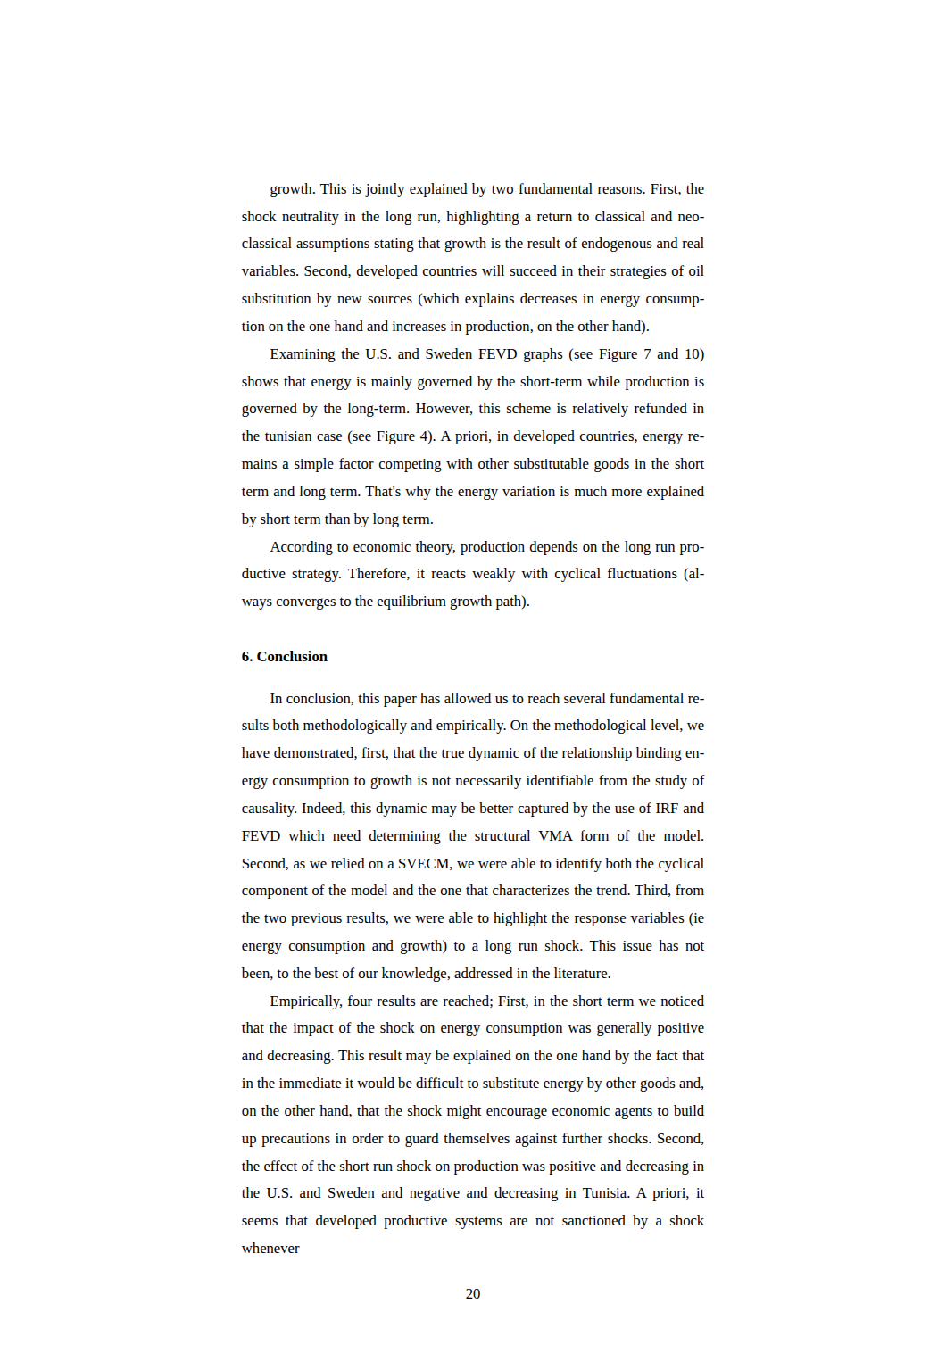growth. This is jointly explained by two fundamental reasons. First, the shock neutrality in the long run, highlighting a return to classical and neoclassical assumptions stating that growth is the result of endogenous and real variables. Second, developed countries will succeed in their strategies of oil substitution by new sources (which explains decreases in energy consumption on the one hand and increases in production, on the other hand).
Examining the U.S. and Sweden FEVD graphs (see Figure 7 and 10) shows that energy is mainly governed by the short-term while production is governed by the long-term. However, this scheme is relatively refunded in the tunisian case (see Figure 4). A priori, in developed countries, energy remains a simple factor competing with other substitutable goods in the short term and long term. That's why the energy variation is much more explained by short term than by long term.
According to economic theory, production depends on the long run productive strategy. Therefore, it reacts weakly with cyclical fluctuations (always converges to the equilibrium growth path).
6. Conclusion
In conclusion, this paper has allowed us to reach several fundamental results both methodologically and empirically. On the methodological level, we have demonstrated, first, that the true dynamic of the relationship binding energy consumption to growth is not necessarily identifiable from the study of causality. Indeed, this dynamic may be better captured by the use of IRF and FEVD which need determining the structural VMA form of the model. Second, as we relied on a SVECM, we were able to identify both the cyclical component of the model and the one that characterizes the trend. Third, from the two previous results, we were able to highlight the response variables (ie energy consumption and growth) to a long run shock. This issue has not been, to the best of our knowledge, addressed in the literature.
Empirically, four results are reached; First, in the short term we noticed that the impact of the shock on energy consumption was generally positive and decreasing. This result may be explained on the one hand by the fact that in the immediate it would be difficult to substitute energy by other goods and, on the other hand, that the shock might encourage economic agents to build up precautions in order to guard themselves against further shocks. Second, the effect of the short run shock on production was positive and decreasing in the U.S. and Sweden and negative and decreasing in Tunisia. A priori, it seems that developed productive systems are not sanctioned by a shock whenever
20